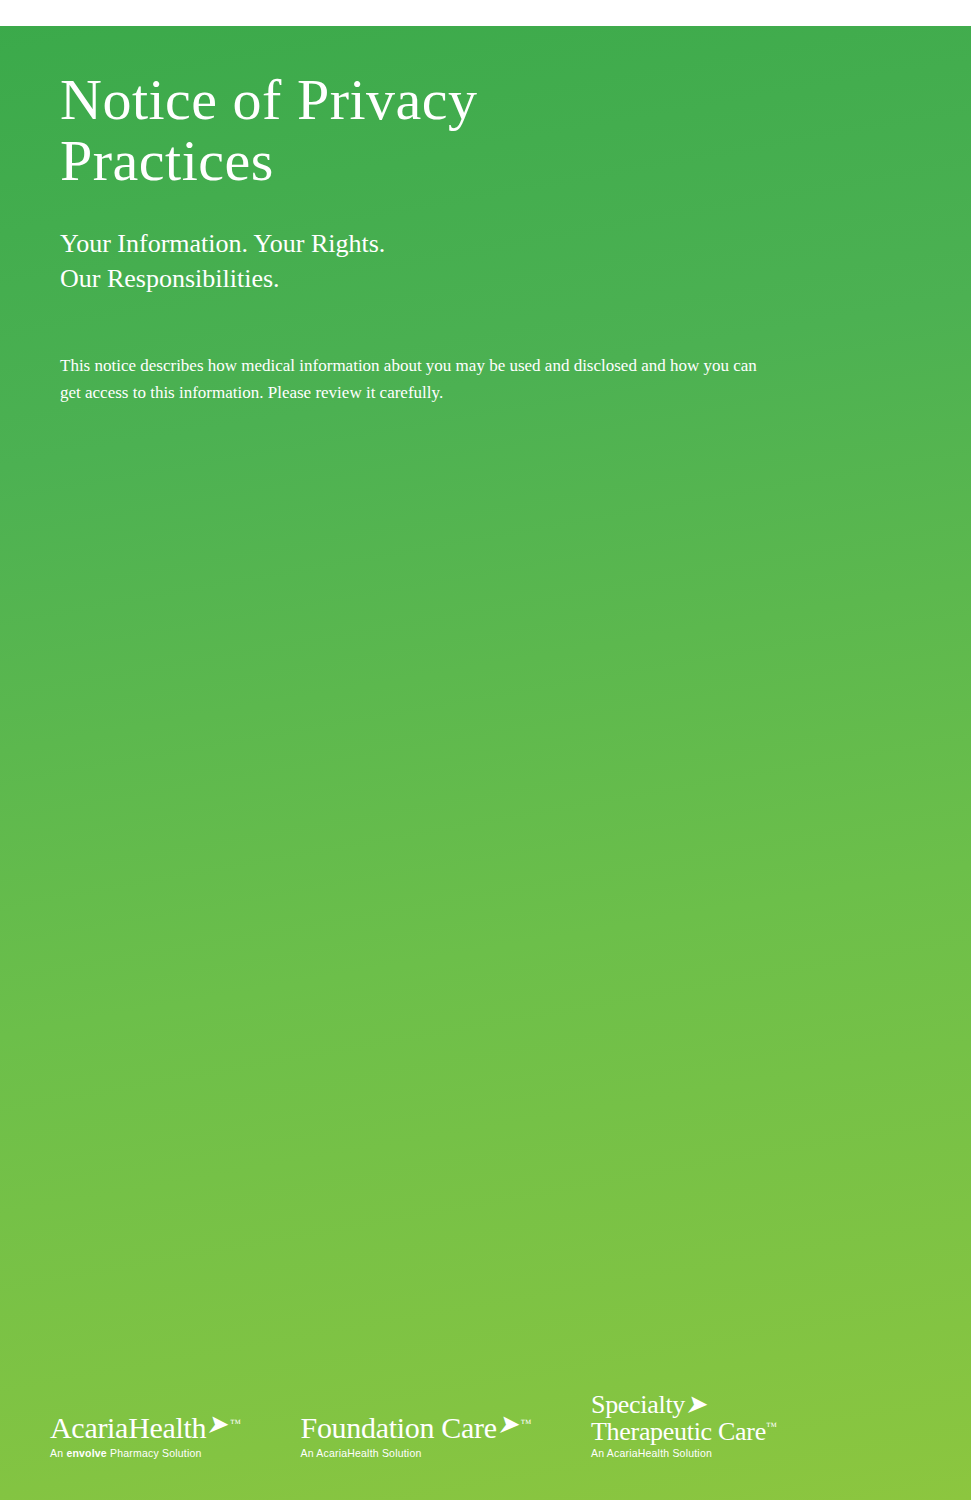Notice of Privacy
Practices
Your Information. Your Rights.
Our Responsibilities.
This notice describes how medical information about you may be used and disclosed and how you can get access to this information. Please review it carefully.
AcariaHealth➤™
An envolve Pharmacy Solution
Foundation Care➤™
An AcariaHealth Solution
Specialty➤
Therapeutic Care™
An AcariaHealth Solution